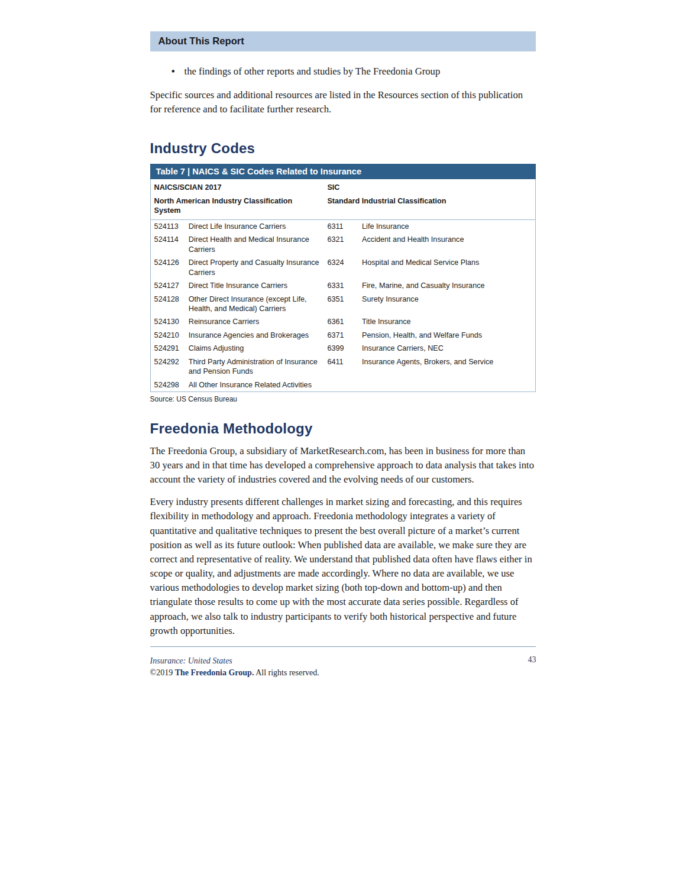About This Report
the findings of other reports and studies by The Freedonia Group
Specific sources and additional resources are listed in the Resources section of this publication for reference and to facilitate further research.
Industry Codes
Table 7 | NAICS & SIC Codes Related to Insurance
| NAICS/SCIAN 2017 | SIC |
| North American Industry Classification System | Standard Industrial Classification |
| 524113 | Direct Life Insurance Carriers | 6311 | Life Insurance |
| 524114 | Direct Health and Medical Insurance Carriers | 6321 | Accident and Health Insurance |
| 524126 | Direct Property and Casualty Insurance Carriers | 6324 | Hospital and Medical Service Plans |
| 524127 | Direct Title Insurance Carriers | 6331 | Fire, Marine, and Casualty Insurance |
| 524128 | Other Direct Insurance (except Life, Health, and Medical) Carriers | 6351 | Surety Insurance |
| 524130 | Reinsurance Carriers | 6361 | Title Insurance |
| 524210 | Insurance Agencies and Brokerages | 6371 | Pension, Health, and Welfare Funds |
| 524291 | Claims Adjusting | 6399 | Insurance Carriers, NEC |
| 524292 | Third Party Administration of Insurance and Pension Funds | 6411 | Insurance Agents, Brokers, and Service |
| 524298 | All Other Insurance Related Activities | | |
Source: US Census Bureau
Freedonia Methodology
The Freedonia Group, a subsidiary of MarketResearch.com, has been in business for more than 30 years and in that time has developed a comprehensive approach to data analysis that takes into account the variety of industries covered and the evolving needs of our customers.
Every industry presents different challenges in market sizing and forecasting, and this requires flexibility in methodology and approach. Freedonia methodology integrates a variety of quantitative and qualitative techniques to present the best overall picture of a market’s current position as well as its future outlook: When published data are available, we make sure they are correct and representative of reality. We understand that published data often have flaws either in scope or quality, and adjustments are made accordingly. Where no data are available, we use various methodologies to develop market sizing (both top-down and bottom-up) and then triangulate those results to come up with the most accurate data series possible. Regardless of approach, we also talk to industry participants to verify both historical perspective and future growth opportunities.
Insurance: United States
©2019 The Freedonia Group. All rights reserved.
43